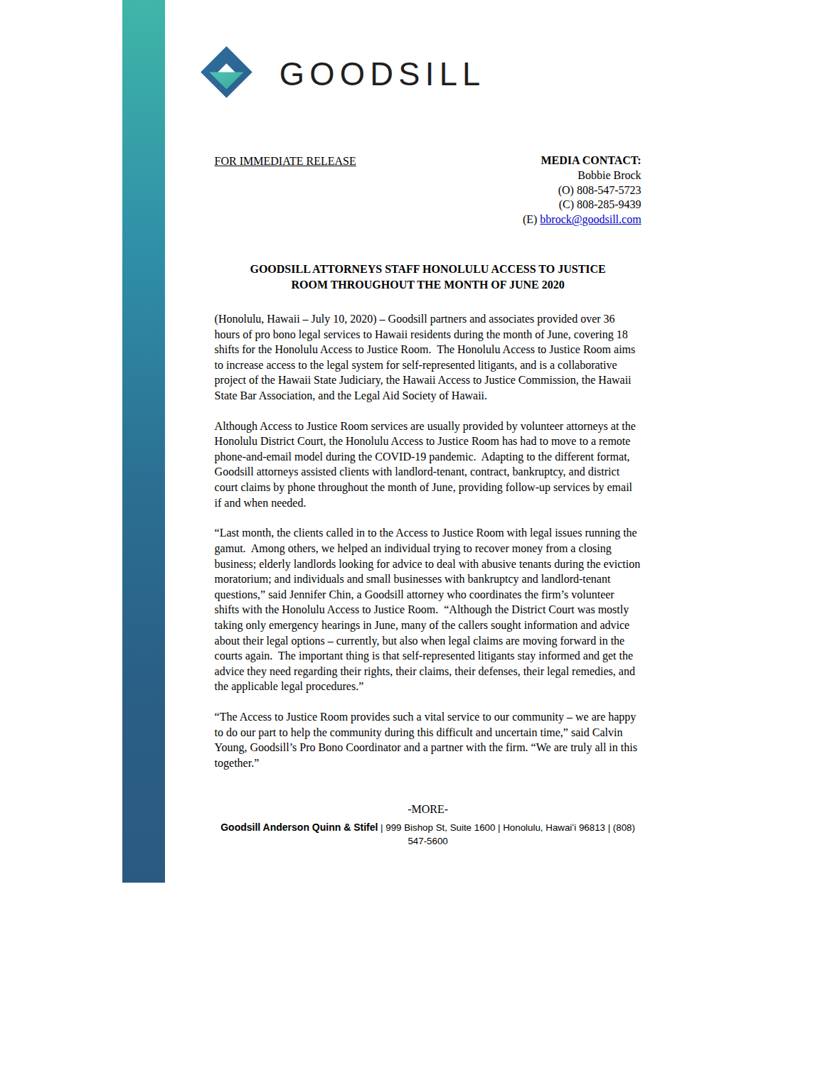GOODSILL
FOR IMMEDIATE RELEASE
MEDIA CONTACT:
Bobbie Brock
(O) 808-547-5723
(C) 808-285-9439
(E) bbrock@goodsill.com
Goodsill Attorneys Staff Honolulu Access to Justice Room Throughout the Month of June 2020
(Honolulu, Hawaii – July 10, 2020) – Goodsill partners and associates provided over 36 hours of pro bono legal services to Hawaii residents during the month of June, covering 18 shifts for the Honolulu Access to Justice Room. The Honolulu Access to Justice Room aims to increase access to the legal system for self-represented litigants, and is a collaborative project of the Hawaii State Judiciary, the Hawaii Access to Justice Commission, the Hawaii State Bar Association, and the Legal Aid Society of Hawaii.
Although Access to Justice Room services are usually provided by volunteer attorneys at the Honolulu District Court, the Honolulu Access to Justice Room has had to move to a remote phone-and-email model during the COVID-19 pandemic. Adapting to the different format, Goodsill attorneys assisted clients with landlord-tenant, contract, bankruptcy, and district court claims by phone throughout the month of June, providing follow-up services by email if and when needed.
“Last month, the clients called in to the Access to Justice Room with legal issues running the gamut. Among others, we helped an individual trying to recover money from a closing business; elderly landlords looking for advice to deal with abusive tenants during the eviction moratorium; and individuals and small businesses with bankruptcy and landlord-tenant questions,” said Jennifer Chin, a Goodsill attorney who coordinates the firm’s volunteer shifts with the Honolulu Access to Justice Room. “Although the District Court was mostly taking only emergency hearings in June, many of the callers sought information and advice about their legal options – currently, but also when legal claims are moving forward in the courts again. The important thing is that self-represented litigants stay informed and get the advice they need regarding their rights, their claims, their defenses, their legal remedies, and the applicable legal procedures.”
“The Access to Justice Room provides such a vital service to our community – we are happy to do our part to help the community during this difficult and uncertain time,” said Calvin Young, Goodsill’s Pro Bono Coordinator and a partner with the firm. “We are truly all in this together.”
-MORE-
Goodsill Anderson Quinn & Stifel | 999 Bishop St, Suite 1600 | Honolulu, Hawaiʻi 96813 | (808) 547-5600